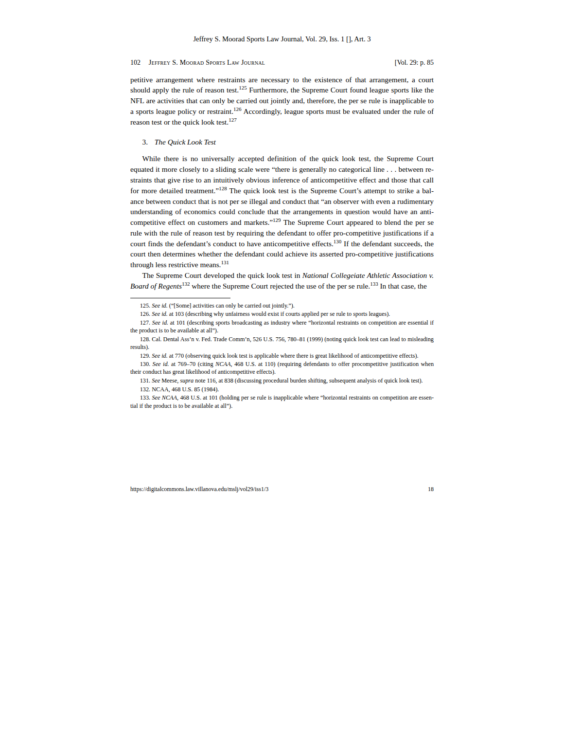Jeffrey S. Moorad Sports Law Journal, Vol. 29, Iss. 1 [], Art. 3
102 Jeffrey S. Moorad Sports Law Journal [Vol. 29: p. 85
petitive arrangement where restraints are necessary to the existence of that arrangement, a court should apply the rule of reason test.125 Furthermore, the Supreme Court found league sports like the NFL are activities that can only be carried out jointly and, therefore, the per se rule is inapplicable to a sports league policy or restraint.126 Accordingly, league sports must be evaluated under the rule of reason test or the quick look test.127
3. The Quick Look Test
While there is no universally accepted definition of the quick look test, the Supreme Court equated it more closely to a sliding scale were “there is generally no categorical line . . . between restraints that give rise to an intuitively obvious inference of anticompetitive effect and those that call for more detailed treatment.”128 The quick look test is the Supreme Court’s attempt to strike a balance between conduct that is not per se illegal and conduct that “an observer with even a rudimentary understanding of economics could conclude that the arrangements in question would have an anticompetitive effect on customers and markets.”129 The Supreme Court appeared to blend the per se rule with the rule of reason test by requiring the defendant to offer pro-competitive justifications if a court finds the defendant’s conduct to have anticompetitive effects.130 If the defendant succeeds, the court then determines whether the defendant could achieve its asserted pro-competitive justifications through less restrictive means.131
The Supreme Court developed the quick look test in National Collegeiate Athletic Association v. Board of Regents132 where the Supreme Court rejected the use of the per se rule.133 In that case, the
125. See id. (“[Some] activities can only be carried out jointly.”).
126. See id. at 103 (describing why unfairness would exist if courts applied per se rule to sports leagues).
127. See id. at 101 (describing sports broadcasting as industry where “horizontal restraints on competition are essential if the product is to be available at all”).
128. Cal. Dental Ass’n v. Fed. Trade Comm’n, 526 U.S. 756, 780–81 (1999) (noting quick look test can lead to misleading results).
129. See id. at 770 (observing quick look test is applicable where there is great likelihood of anticompetitive effects).
130. See id. at 769–70 (citing NCAA, 468 U.S. at 110) (requiring defendants to offer procompetitive justification when their conduct has great likelihood of anticompetitive effects).
131. See Meese, supra note 116, at 838 (discussing procedural burden shifting, subsequent analysis of quick look test).
132. NCAA, 468 U.S. 85 (1984).
133. See NCAA, 468 U.S. at 101 (holding per se rule is inapplicable where “horizontal restraints on competition are essential if the product is to be available at all”).
https://digitalcommons.law.villanova.edu/mslj/vol29/iss1/3 18